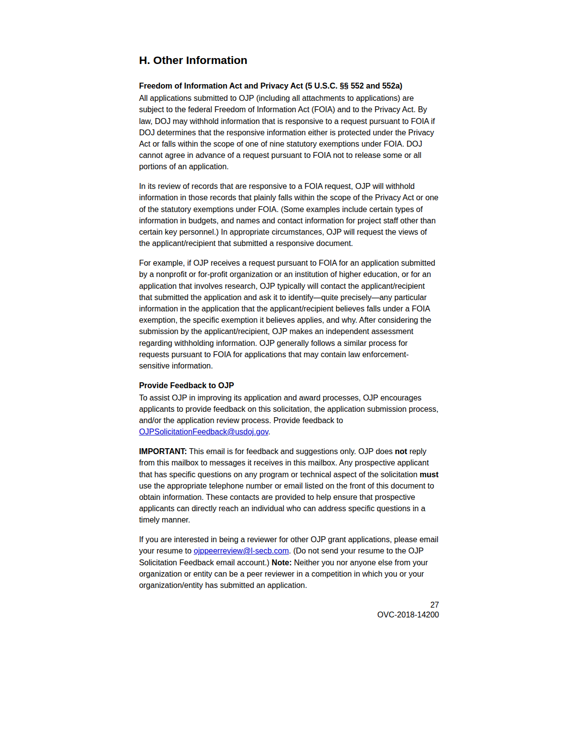H. Other Information
Freedom of Information Act and Privacy Act (5 U.S.C. §§ 552 and 552a)
All applications submitted to OJP (including all attachments to applications) are subject to the federal Freedom of Information Act (FOIA) and to the Privacy Act. By law, DOJ may withhold information that is responsive to a request pursuant to FOIA if DOJ determines that the responsive information either is protected under the Privacy Act or falls within the scope of one of nine statutory exemptions under FOIA. DOJ cannot agree in advance of a request pursuant to FOIA not to release some or all portions of an application.
In its review of records that are responsive to a FOIA request, OJP will withhold information in those records that plainly falls within the scope of the Privacy Act or one of the statutory exemptions under FOIA. (Some examples include certain types of information in budgets, and names and contact information for project staff other than certain key personnel.) In appropriate circumstances, OJP will request the views of the applicant/recipient that submitted a responsive document.
For example, if OJP receives a request pursuant to FOIA for an application submitted by a nonprofit or for-profit organization or an institution of higher education, or for an application that involves research, OJP typically will contact the applicant/recipient that submitted the application and ask it to identify—quite precisely—any particular information in the application that the applicant/recipient believes falls under a FOIA exemption, the specific exemption it believes applies, and why. After considering the submission by the applicant/recipient, OJP makes an independent assessment regarding withholding information. OJP generally follows a similar process for requests pursuant to FOIA for applications that may contain law enforcement-sensitive information.
Provide Feedback to OJP
To assist OJP in improving its application and award processes, OJP encourages applicants to provide feedback on this solicitation, the application submission process, and/or the application review process. Provide feedback to OJPSolicitationFeedback@usdoj.gov.
IMPORTANT: This email is for feedback and suggestions only. OJP does not reply from this mailbox to messages it receives in this mailbox. Any prospective applicant that has specific questions on any program or technical aspect of the solicitation must use the appropriate telephone number or email listed on the front of this document to obtain information. These contacts are provided to help ensure that prospective applicants can directly reach an individual who can address specific questions in a timely manner.
If you are interested in being a reviewer for other OJP grant applications, please email your resume to ojppeerreview@l-secb.com. (Do not send your resume to the OJP Solicitation Feedback email account.) Note: Neither you nor anyone else from your organization or entity can be a peer reviewer in a competition in which you or your organization/entity has submitted an application.
27 OVC-2018-14200